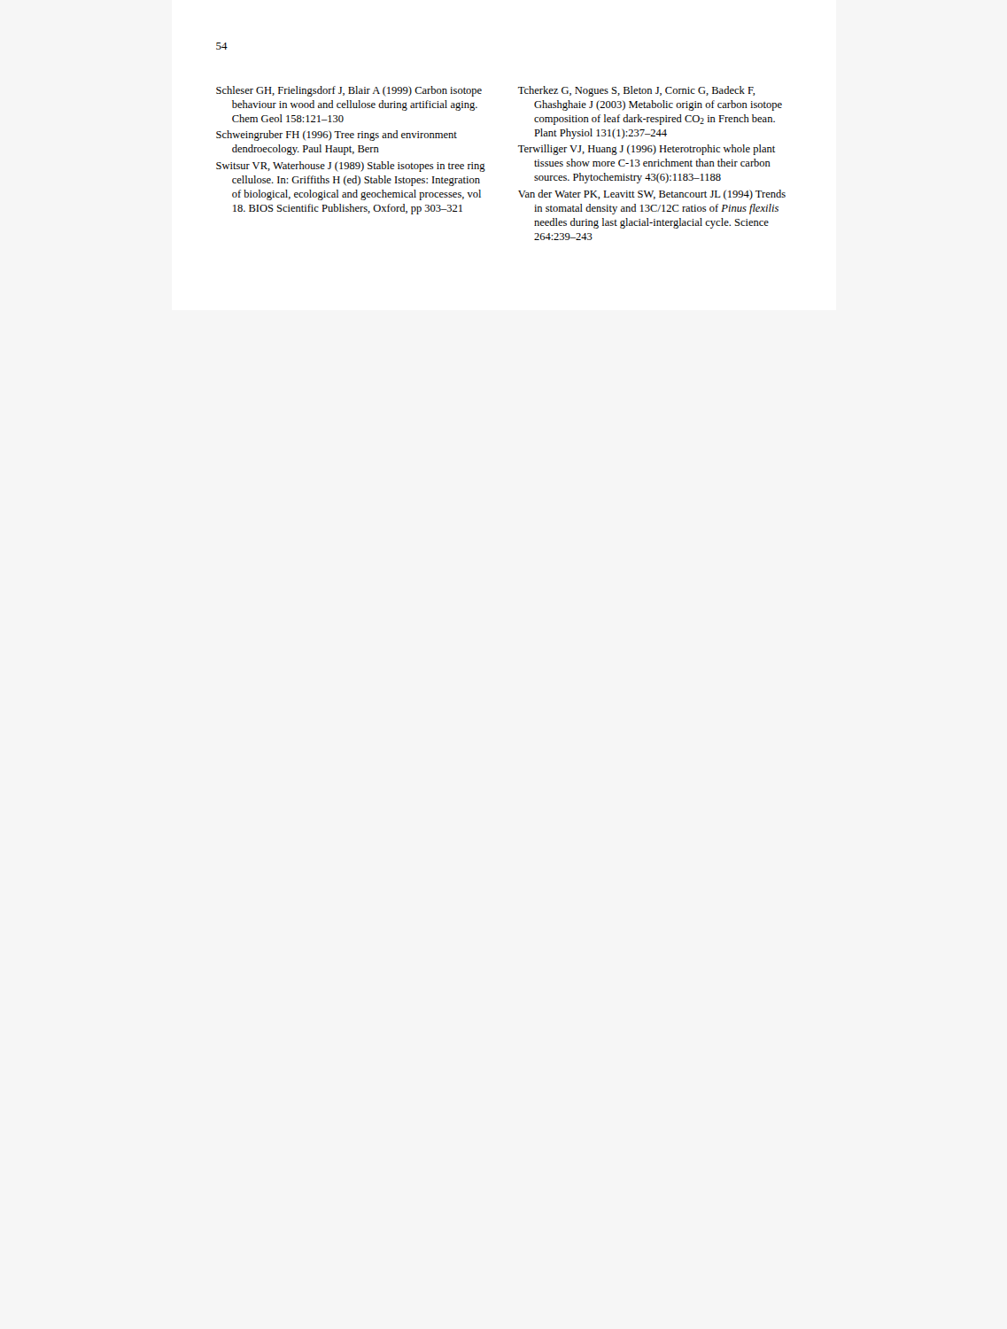54
Schleser GH, Frielingsdorf J, Blair A (1999) Carbon isotope behaviour in wood and cellulose during artificial aging. Chem Geol 158:121–130
Schweingruber FH (1996) Tree rings and environment dendroecology. Paul Haupt, Bern
Switsur VR, Waterhouse J (1989) Stable isotopes in tree ring cellulose. In: Griffiths H (ed) Stable Istopes: Integration of biological, ecological and geochemical processes, vol 18. BIOS Scientific Publishers, Oxford, pp 303–321
Tcherkez G, Nogues S, Bleton J, Cornic G, Badeck F, Ghashghaie J (2003) Metabolic origin of carbon isotope composition of leaf dark-respired CO2 in French bean. Plant Physiol 131(1):237–244
Terwilliger VJ, Huang J (1996) Heterotrophic whole plant tissues show more C-13 enrichment than their carbon sources. Phytochemistry 43(6):1183–1188
Van der Water PK, Leavitt SW, Betancourt JL (1994) Trends in stomatal density and 13C/12C ratios of Pinus flexilis needles during last glacial-interglacial cycle. Science 264:239–243